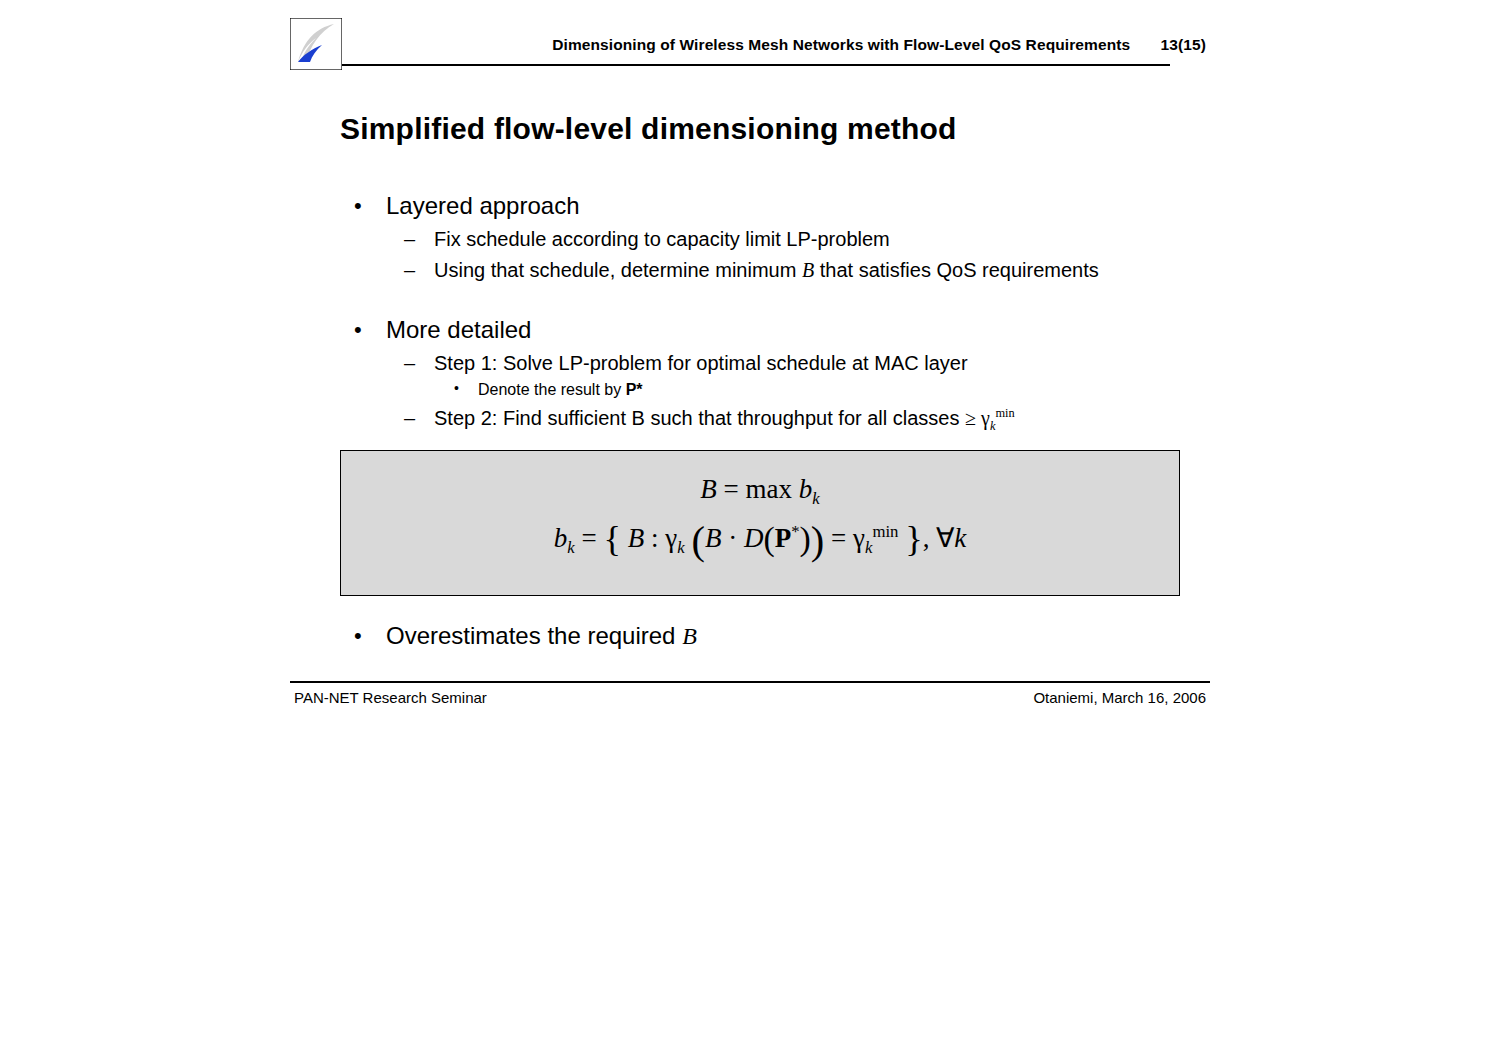Dimensioning of Wireless Mesh Networks with Flow-Level QoS Requirements 13(15)
Simplified flow-level dimensioning method
•Layered approach
–Fix schedule according to capacity limit LP-problem
–Using that schedule, determine minimum B that satisfies QoS requirements
•More detailed
–Step 1: Solve LP-problem for optimal schedule at MAC layer
•Denote the result by P*
–Step 2: Find sufficient B such that throughput for all classes ≥ γkmin
B = max bk
bk = { B : γk (B · D(P*)) = γkmin }, ∀k
•Overestimates the required B
PAN-NET Research Seminar Otaniemi, March 16, 2006